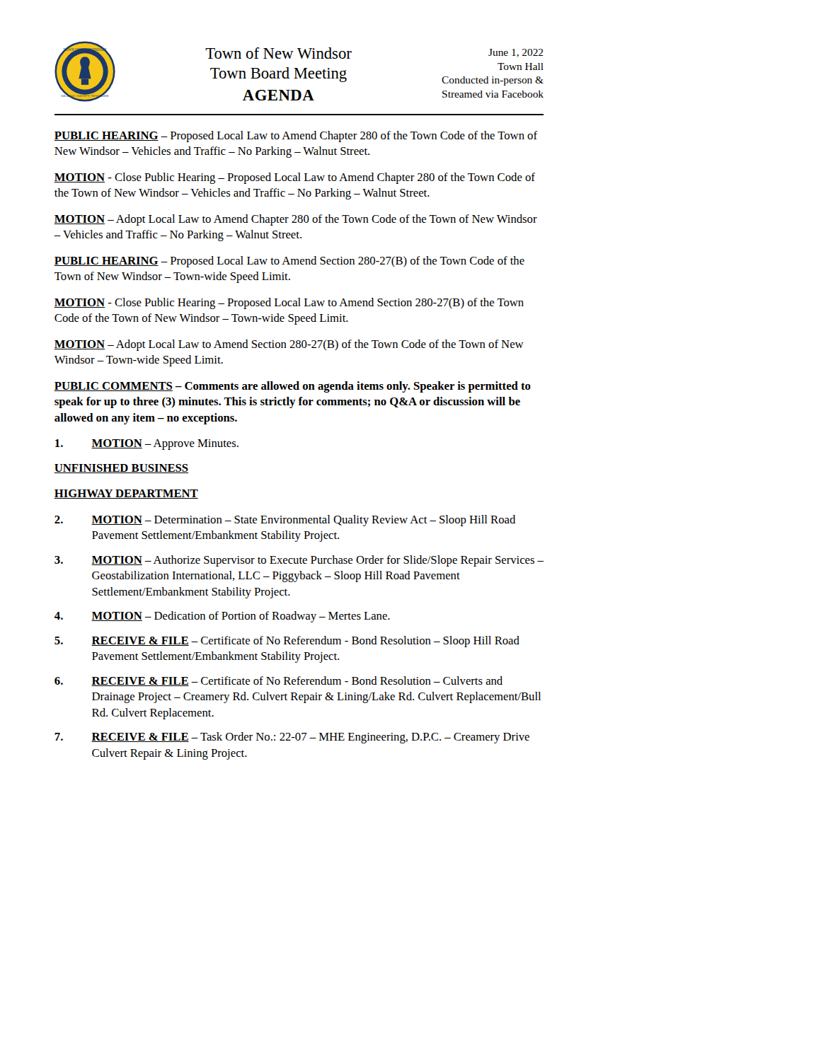TOWN OF NEW WINDSOR ORANGE COUNTY, NEW YORK
Town of New Windsor
Town Board Meeting
AGENDA
June 1, 2022
Town Hall
Conducted in-person &
Streamed via Facebook
PUBLIC HEARING – Proposed Local Law to Amend Chapter 280 of the Town Code of the Town of New Windsor – Vehicles and Traffic – No Parking – Walnut Street.
MOTION - Close Public Hearing – Proposed Local Law to Amend Chapter 280 of the Town Code of the Town of New Windsor – Vehicles and Traffic – No Parking – Walnut Street.
MOTION – Adopt Local Law to Amend Chapter 280 of the Town Code of the Town of New Windsor – Vehicles and Traffic – No Parking – Walnut Street.
PUBLIC HEARING – Proposed Local Law to Amend Section 280-27(B) of the Town Code of the Town of New Windsor – Town-wide Speed Limit.
MOTION - Close Public Hearing – Proposed Local Law to Amend Section 280-27(B) of the Town Code of the Town of New Windsor – Town-wide Speed Limit.
MOTION – Adopt Local Law to Amend Section 280-27(B) of the Town Code of the Town of New Windsor – Town-wide Speed Limit.
PUBLIC COMMENTS – Comments are allowed on agenda items only. Speaker is permitted to speak for up to three (3) minutes. This is strictly for comments; no Q&A or discussion will be allowed on any item – no exceptions.
1. MOTION – Approve Minutes.
UNFINISHED BUSINESS
HIGHWAY DEPARTMENT
2. MOTION – Determination – State Environmental Quality Review Act – Sloop Hill Road Pavement Settlement/Embankment Stability Project.
3. MOTION – Authorize Supervisor to Execute Purchase Order for Slide/Slope Repair Services – Geostabilization International, LLC – Piggyback – Sloop Hill Road Pavement Settlement/Embankment Stability Project.
4. MOTION – Dedication of Portion of Roadway – Mertes Lane.
5. RECEIVE & FILE – Certificate of No Referendum - Bond Resolution – Sloop Hill Road Pavement Settlement/Embankment Stability Project.
6. RECEIVE & FILE – Certificate of No Referendum - Bond Resolution – Culverts and Drainage Project – Creamery Rd. Culvert Repair & Lining/Lake Rd. Culvert Replacement/Bull Rd. Culvert Replacement.
7. RECEIVE & FILE – Task Order No.: 22-07 – MHE Engineering, D.P.C. – Creamery Drive Culvert Repair & Lining Project.